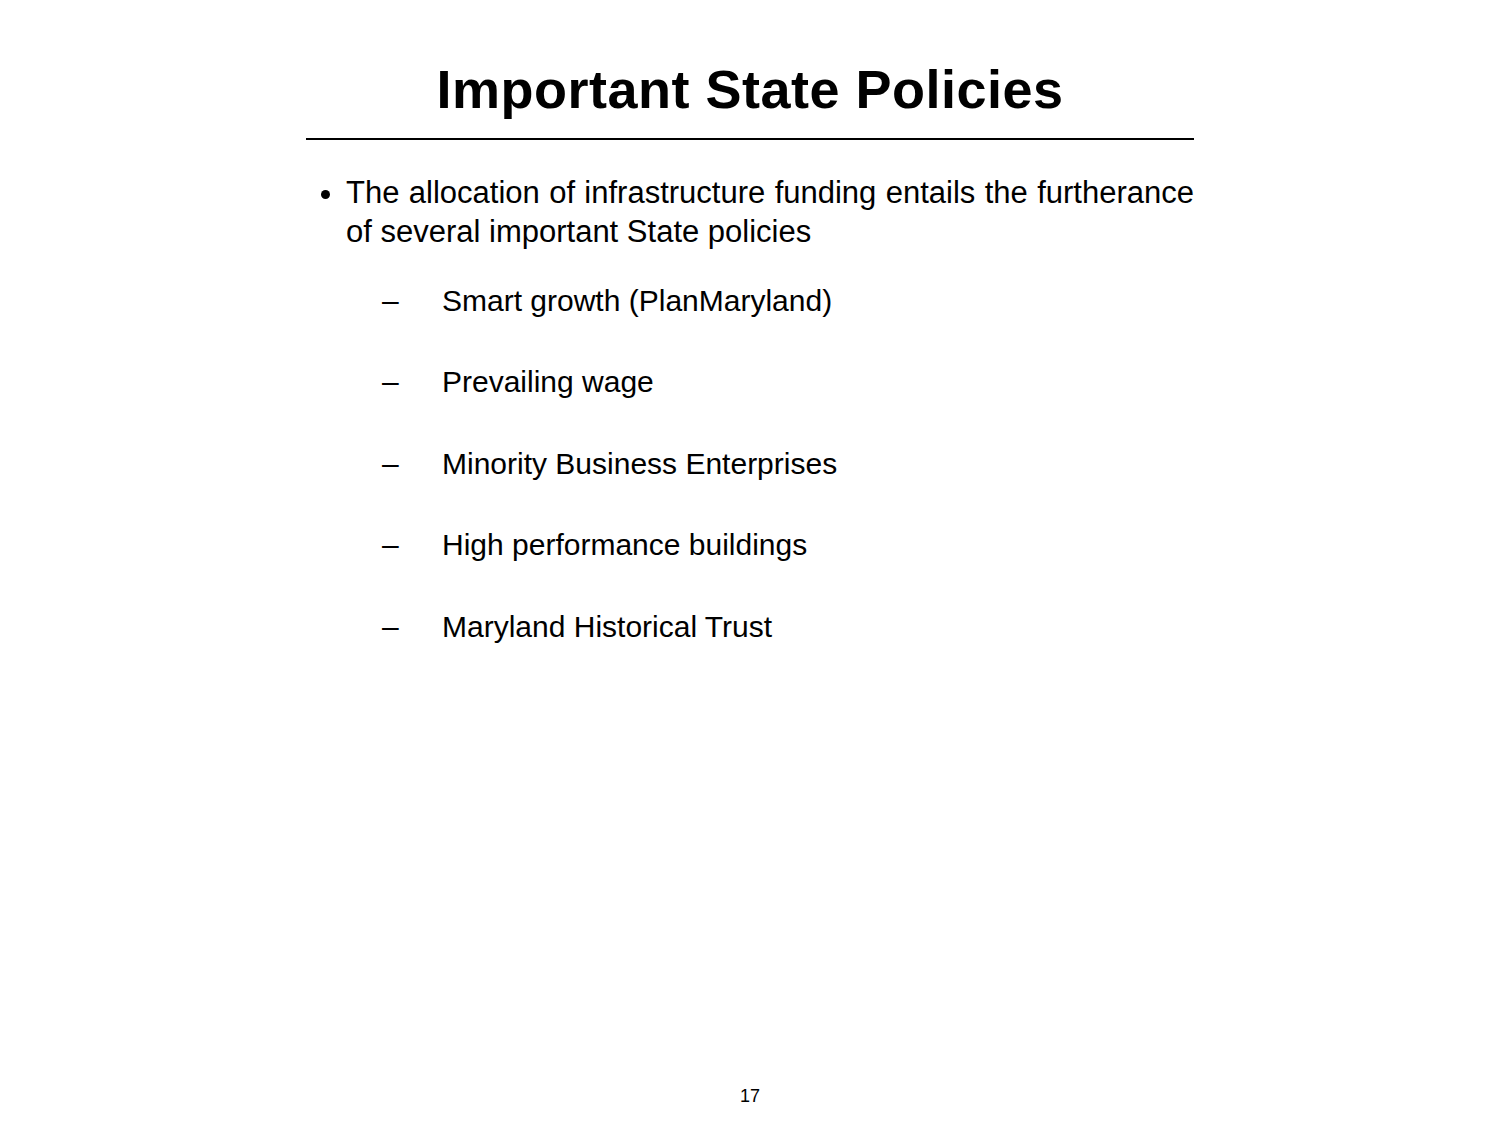Important State Policies
The allocation of infrastructure funding entails the furtherance of several important State policies
Smart growth (PlanMaryland)
Prevailing wage
Minority Business Enterprises
High performance buildings
Maryland Historical Trust
17